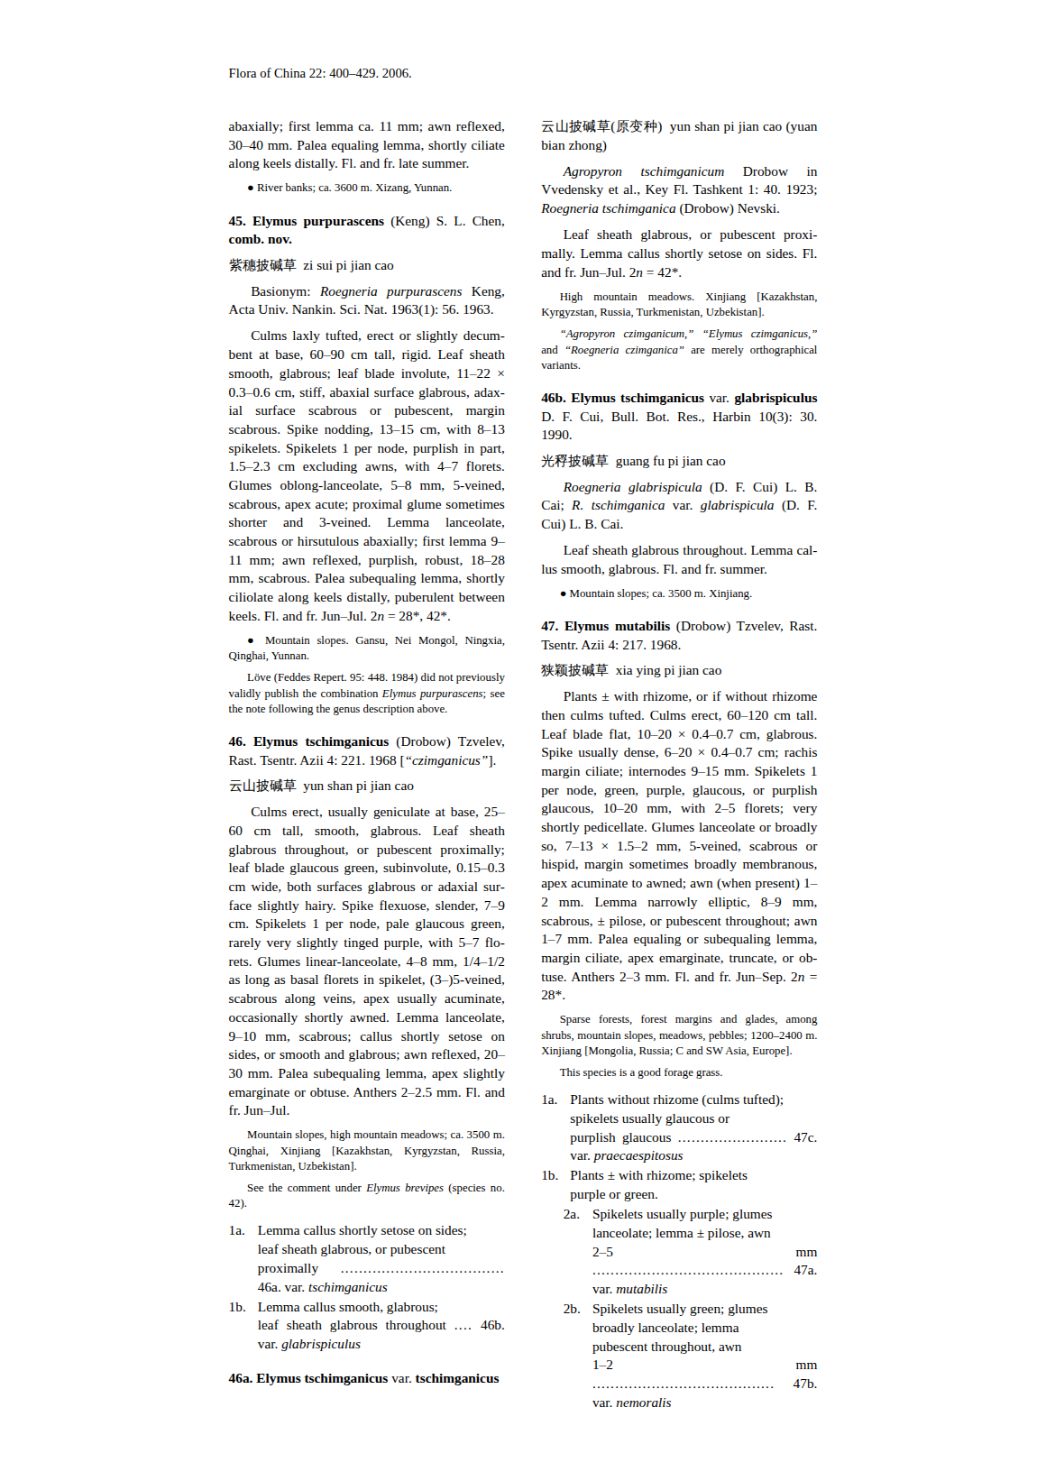Flora of China 22: 400–429. 2006.
abaxially; first lemma ca. 11 mm; awn reflexed, 30–40 mm. Palea equaling lemma, shortly ciliate along keels distally. Fl. and fr. late summer.
● River banks; ca. 3600 m. Xizang, Yunnan.
45. Elymus purpurascens (Keng) S. L. Chen, comb. nov.
紫穗披碱草 zi sui pi jian cao
Basionym: Roegneria purpurascens Keng, Acta Univ. Nankin. Sci. Nat. 1963(1): 56. 1963.
Culms laxly tufted, erect or slightly decumbent at base, 60–90 cm tall, rigid. Leaf sheath smooth, glabrous; leaf blade involute, 11–22 × 0.3–0.6 cm, stiff, abaxial surface glabrous, adaxial surface scabrous or pubescent, margin scabrous. Spike nodding, 13–15 cm, with 8–13 spikelets. Spikelets 1 per node, purplish in part, 1.5–2.3 cm excluding awns, with 4–7 florets. Glumes oblong-lanceolate, 5–8 mm, 5-veined, scabrous, apex acute; proximal glume sometimes shorter and 3-veined. Lemma lanceolate, scabrous or hirsutulous abaxially; first lemma 9–11 mm; awn reflexed, purplish, robust, 18–28 mm, scabrous. Palea subequaling lemma, shortly ciliolate along keels distally, puberulent between keels. Fl. and fr. Jun–Jul. 2n = 28*, 42*.
● Mountain slopes. Gansu, Nei Mongol, Ningxia, Qinghai, Yunnan.
Löve (Feddes Repert. 95: 448. 1984) did not previously validly publish the combination Elymus purpurascens; see the note following the genus description above.
46. Elymus tschimganicus (Drobow) Tzvelev, Rast. Tsentr. Azii 4: 221. 1968 [“czimganicus”].
云山披碱草 yun shan pi jian cao
Culms erect, usually geniculate at base, 25–60 cm tall, smooth, glabrous. Leaf sheath glabrous throughout, or pubescent proximally; leaf blade glaucous green, subinvolute, 0.15–0.3 cm wide, both surfaces glabrous or adaxial surface slightly hairy. Spike flexuose, slender, 7–9 cm. Spikelets 1 per node, pale glaucous green, rarely very slightly tinged purple, with 5–7 florets. Glumes linear-lanceolate, 4–8 mm, 1/4–1/2 as long as basal florets in spikelet, (3–)5-veined, scabrous along veins, apex usually acuminate, occasionally shortly awned. Lemma lanceolate, 9–10 mm, scabrous; callus shortly setose on sides, or smooth and glabrous; awn reflexed, 20–30 mm. Palea subequaling lemma, apex slightly emarginate or obtuse. Anthers 2–2.5 mm. Fl. and fr. Jun–Jul.
Mountain slopes, high mountain meadows; ca. 3500 m. Qinghai, Xinjiang [Kazakhstan, Kyrgyzstan, Russia, Turkmenistan, Uzbekistan].
See the comment under Elymus brevipes (species no. 42).
1a.
Lemma callus shortly setose on sides;
leaf sheath glabrous, or pubescent
proximally .................................... 46a. var. tschimganicus
1b.
Lemma callus smooth, glabrous;
leaf sheath glabrous throughout .... 46b. var. glabrispiculus
46a. Elymus tschimganicus var. tschimganicus
云山披碱草(原变种) yun shan pi jian cao (yuan bian zhong)
Agropyron tschimganicum Drobow in Vvedensky et al., Key Fl. Tashkent 1: 40. 1923; Roegneria tschimganica (Drobow) Nevski.
Leaf sheath glabrous, or pubescent proximally. Lemma callus shortly setose on sides. Fl. and fr. Jun–Jul. 2n = 42*.
High mountain meadows. Xinjiang [Kazakhstan, Kyrgyzstan, Russia, Turkmenistan, Uzbekistan].
“Agropyron czimganicum,” “Elymus czimganicus,” and “Roegneria czimganica” are merely orthographical variants.
46b. Elymus tschimganicus var. glabrispiculus D. F. Cui, Bull. Bot. Res., Harbin 10(3): 30. 1990.
光稃披碱草 guang fu pi jian cao
Roegneria glabrispicula (D. F. Cui) L. B. Cai; R. tschimganica var. glabrispicula (D. F. Cui) L. B. Cai.
Leaf sheath glabrous throughout. Lemma callus smooth, glabrous. Fl. and fr. summer.
● Mountain slopes; ca. 3500 m. Xinjiang.
47. Elymus mutabilis (Drobow) Tzvelev, Rast. Tsentr. Azii 4: 217. 1968.
狭颖披碱草 xia ying pi jian cao
Plants ± with rhizome, or if without rhizome then culms tufted. Culms erect, 60–120 cm tall. Leaf blade flat, 10–20 × 0.4–0.7 cm, glabrous. Spike usually dense, 6–20 × 0.4–0.7 cm; rachis margin ciliate; internodes 9–15 mm. Spikelets 1 per node, green, purple, glaucous, or purplish glaucous, 10–20 mm, with 2–5 florets; very shortly pedicellate. Glumes lanceolate or broadly so, 7–13 × 1.5–2 mm, 5-veined, scabrous or hispid, margin sometimes broadly membranous, apex acuminate to awned; awn (when present) 1–2 mm. Lemma narrowly elliptic, 8–9 mm, scabrous, ± pilose, or pubescent throughout; awn 1–7 mm. Palea equaling or subequaling lemma, margin ciliate, apex emarginate, truncate, or obtuse. Anthers 2–3 mm. Fl. and fr. Jun–Sep. 2n = 28*.
Sparse forests, forest margins and glades, among shrubs, mountain slopes, meadows, pebbles; 1200–2400 m. Xinjiang [Mongolia, Russia; C and SW Asia, Europe].
This species is a good forage grass.
1a.
Plants without rhizome (culms tufted);
spikelets usually glaucous or
purplish glaucous ........................ 47c. var. praecaespitosus
1b.
Plants ± with rhizome; spikelets
purple or green.
2a.
Spikelets usually purple; glumes
lanceolate; lemma ± pilose, awn
2–5 mm .......................................... 47a. var. mutabilis
2b.
Spikelets usually green; glumes
broadly lanceolate; lemma
pubescent throughout, awn
1–2 mm ........................................ 47b. var. nemoralis